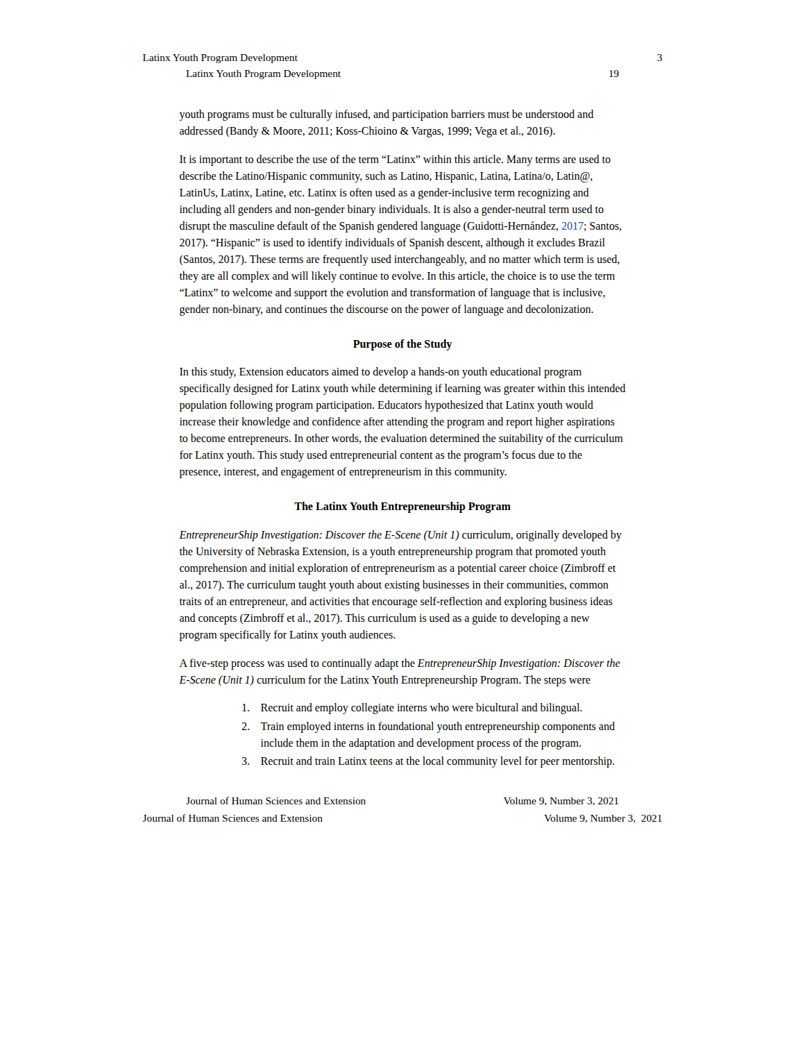Latinx Youth Program Development 3
Latinx Youth Program Development 19
youth programs must be culturally infused, and participation barriers must be understood and addressed (Bandy & Moore, 2011; Koss-Chioino & Vargas, 1999; Vega et al., 2016).
It is important to describe the use of the term “Latinx” within this article. Many terms are used to describe the Latino/Hispanic community, such as Latino, Hispanic, Latina, Latina/o, Latin@, LatinUs, Latinx, Latine, etc. Latinx is often used as a gender-inclusive term recognizing and including all genders and non-gender binary individuals. It is also a gender-neutral term used to disrupt the masculine default of the Spanish gendered language (Guidotti-Hernández, 2017; Santos, 2017). “Hispanic” is used to identify individuals of Spanish descent, although it excludes Brazil (Santos, 2017). These terms are frequently used interchangeably, and no matter which term is used, they are all complex and will likely continue to evolve. In this article, the choice is to use the term “Latinx” to welcome and support the evolution and transformation of language that is inclusive, gender non-binary, and continues the discourse on the power of language and decolonization.
Purpose of the Study
In this study, Extension educators aimed to develop a hands-on youth educational program specifically designed for Latinx youth while determining if learning was greater within this intended population following program participation. Educators hypothesized that Latinx youth would increase their knowledge and confidence after attending the program and report higher aspirations to become entrepreneurs. In other words, the evaluation determined the suitability of the curriculum for Latinx youth. This study used entrepreneurial content as the program’s focus due to the presence, interest, and engagement of entrepreneurism in this community.
The Latinx Youth Entrepreneurship Program
EntrepreneurShip Investigation: Discover the E-Scene (Unit 1) curriculum, originally developed by the University of Nebraska Extension, is a youth entrepreneurship program that promoted youth comprehension and initial exploration of entrepreneurism as a potential career choice (Zimbroff et al., 2017). The curriculum taught youth about existing businesses in their communities, common traits of an entrepreneur, and activities that encourage self-reflection and exploring business ideas and concepts (Zimbroff et al., 2017). This curriculum is used as a guide to developing a new program specifically for Latinx youth audiences.
A five-step process was used to continually adapt the EntrepreneurShip Investigation: Discover the E-Scene (Unit 1) curriculum for the Latinx Youth Entrepreneurship Program. The steps were
Recruit and employ collegiate interns who were bicultural and bilingual.
Train employed interns in foundational youth entrepreneurship components and include them in the adaptation and development process of the program.
Recruit and train Latinx teens at the local community level for peer mentorship.
Journal of Human Sciences and Extension Volume 9, Number 3, 2021
Journal of Human Sciences and Extension Volume 9, Number 3, 2021